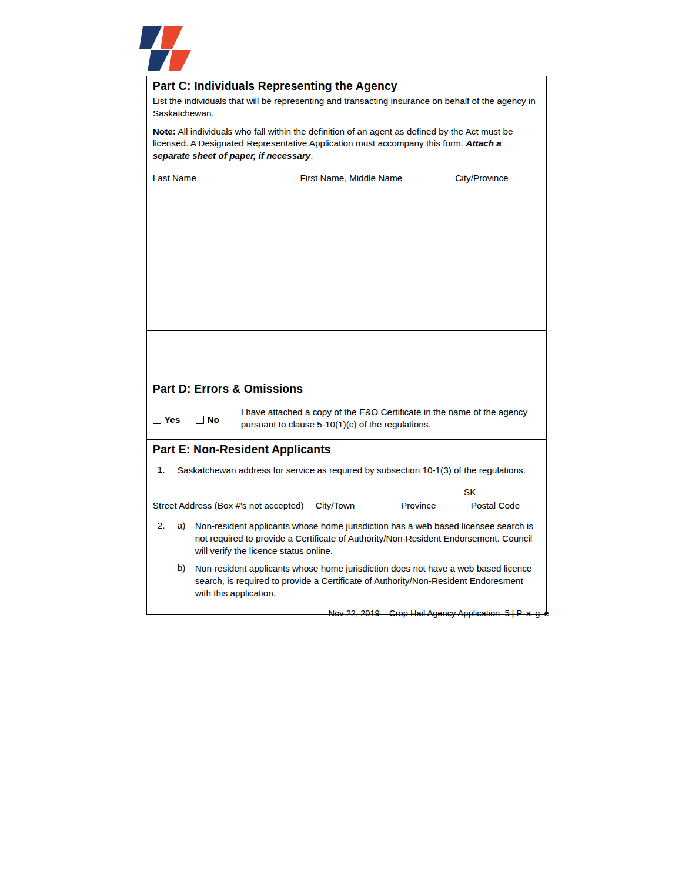Part C: Individuals Representing the Agency
List the individuals that will be representing and transacting insurance on behalf of the agency in Saskatchewan.
Note: All individuals who fall within the definition of an agent as defined by the Act must be licensed. A Designated Representative Application must accompany this form. Attach a separate sheet of paper, if necessary.
Last Name
First Name, Middle Name
City/Province
Part D: Errors & Omissions
Yes No
I have attached a copy of the E&O Certificate in the name of the agency pursuant to clause 5-10(1)(c) of the regulations.
Part E: Non-Resident Applicants
1.
Saskatchewan address for service as required by subsection 10-1(3) of the regulations.
SK
Street Address (Box #'s not accepted)
City/Town
Province
Postal Code
2.
a)
Non-resident applicants whose home jurisdiction has a web based licensee search is not required to provide a Certificate of Authority/Non-Resident Endorsement. Council will verify the licence status online.
b)
Non-resident applicants whose home jurisdiction does not have a web based licence search, is required to provide a Certificate of Authority/Non-Resident Endoresment with this application.
Nov 22, 2019 – Crop Hail Agency Application 5 | P a g e